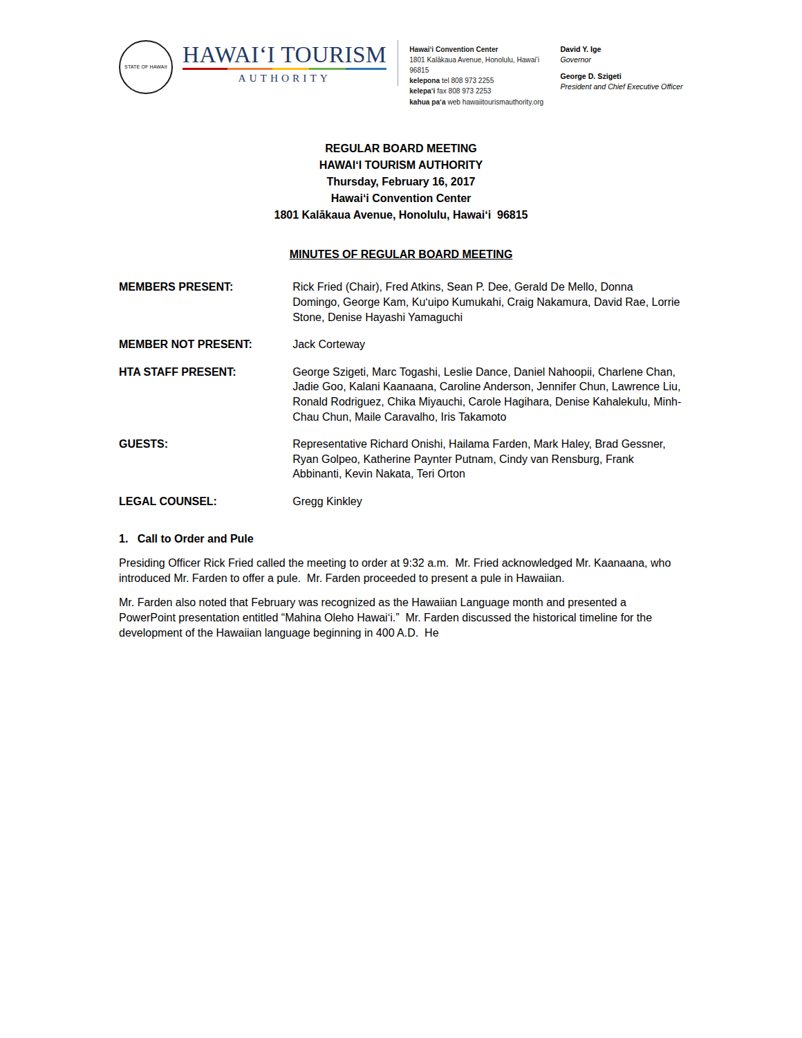STATE OF HAWAII
HAWAIʻI TOURISM
AUTHORITY
Hawaiʻi Convention Center
1801 Kalākaua Avenue, Honolulu, Hawaiʻi 96815
kelepona tel 808 973 2255
kelepaʻi fax 808 973 2253
kahua paʻa web hawaiitourismauthority.org
David Y. Ige
Governor
George D. Szigeti
President and Chief Executive Officer
REGULAR BOARD MEETING HAWAIʻI TOURISM AUTHORITY Thursday, February 16, 2017 Hawaiʻi Convention Center 1801 Kalākaua Avenue, Honolulu, Hawaiʻi 96815
MINUTES OF REGULAR BOARD MEETING
| MEMBERS PRESENT: | Rick Fried (Chair), Fred Atkins, Sean P. Dee, Gerald De Mello, Donna Domingo, George Kam, Kuʻuipo Kumukahi, Craig Nakamura, David Rae, Lorrie Stone, Denise Hayashi Yamaguchi |
| MEMBER NOT PRESENT: | Jack Corteway |
| HTA STAFF PRESENT: | George Szigeti, Marc Togashi, Leslie Dance, Daniel Nahoopii, Charlene Chan, Jadie Goo, Kalani Kaanaana, Caroline Anderson, Jennifer Chun, Lawrence Liu, Ronald Rodriguez, Chika Miyauchi, Carole Hagihara, Denise Kahalekulu, Minh-Chau Chun, Maile Caravalho, Iris Takamoto |
| GUESTS: | Representative Richard Onishi, Hailama Farden, Mark Haley, Brad Gessner, Ryan Golpeo, Katherine Paynter Putnam, Cindy van Rensburg, Frank Abbinanti, Kevin Nakata, Teri Orton |
| LEGAL COUNSEL: | Gregg Kinkley |
1. Call to Order and Pule
Presiding Officer Rick Fried called the meeting to order at 9:32 a.m. Mr. Fried acknowledged Mr. Kaanaana, who introduced Mr. Farden to offer a pule. Mr. Farden proceeded to present a pule in Hawaiian.
Mr. Farden also noted that February was recognized as the Hawaiian Language month and presented a PowerPoint presentation entitled “Mahina Oleho Hawaiʻi.” Mr. Farden discussed the historical timeline for the development of the Hawaiian language beginning in 400 A.D. He